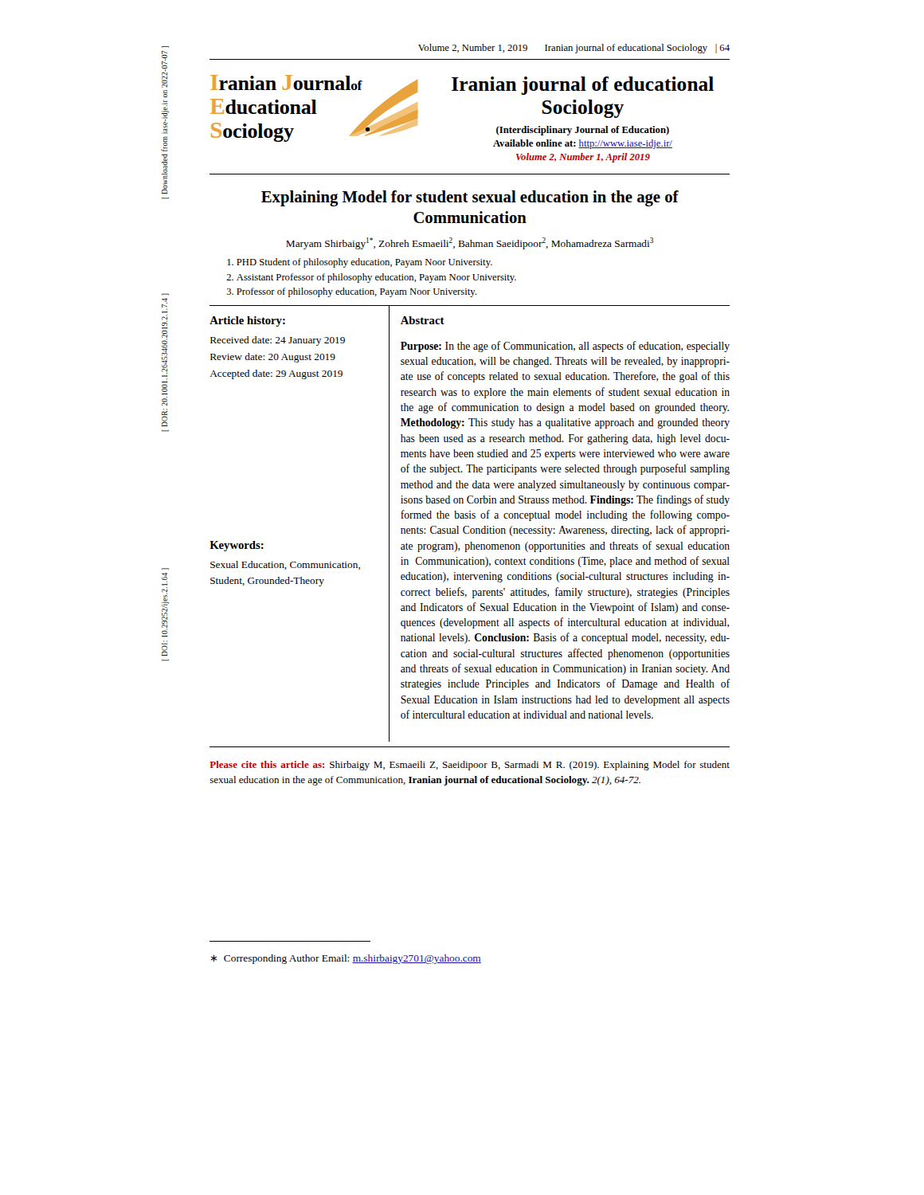[ Downloaded from iase-idje.ir on 2022-07-07 ]
[ DOR: 20.1001.1.26453460.2019.2.1.7.4 ]
[ DOI: 10.29252/ijes.2.1.64 ]
Volume 2, Number 1, 2019 Iranian journal of educational Sociology | 64
Iranian Journalof
Educational
Sociology
Iranian journal of educational Sociology
(Interdisciplinary Journal of Education)
Available online at: http://www.iase-idje.ir/
Volume 2, Number 1, April 2019
Explaining Model for student sexual education in the age of
Communication
Maryam Shirbaigy1*, Zohreh Esmaeili2, Bahman Saeidipoor2, Mohamadreza Sarmadi3
PHD Student of philosophy education, Payam Noor University.
Assistant Professor of philosophy education, Payam Noor University.
Professor of philosophy education, Payam Noor University.
Article history:
Received date: 24 January 2019
Review date: 20 August 2019
Accepted date: 29 August 2019
Keywords:
Sexual Education, Communication, Student, Grounded-Theory
Abstract
Purpose: In the age of Communication, all aspects of education, especially sexual education, will be changed. Threats will be revealed, by inappropriate use of concepts related to sexual education. Therefore, the goal of this research was to explore the main elements of student sexual education in the age of communication to design a model based on grounded theory. Methodology: This study has a qualitative approach and grounded theory has been used as a research method. For gathering data, high level documents have been studied and 25 experts were interviewed who were aware of the subject. The participants were selected through purposeful sampling method and the data were analyzed simultaneously by continuous comparisons based on Corbin and Strauss method. Findings: The findings of study formed the basis of a conceptual model including the following components: Casual Condition (necessity: Awareness, directing, lack of appropriate program), phenomenon (opportunities and threats of sexual education in Communication), context conditions (Time, place and method of sexual education), intervening conditions (social-cultural structures including incorrect beliefs, parents' attitudes, family structure), strategies (Principles and Indicators of Sexual Education in the Viewpoint of Islam) and consequences (development all aspects of intercultural education at individual, national levels). Conclusion: Basis of a conceptual model, necessity, education and social-cultural structures affected phenomenon (opportunities and threats of sexual education in Communication) in Iranian society. And strategies include Principles and Indicators of Damage and Health of Sexual Education in Islam instructions had led to development all aspects of intercultural education at individual and national levels.
Please cite this article as: Shirbaigy M, Esmaeili Z, Saeidipoor B, Sarmadi M R. (2019). Explaining Model for student sexual education in the age of Communication, Iranian journal of educational Sociology. 2(1), 64-72.
∗ Corresponding Author Email: m.shirbaigy2701@yahoo.com